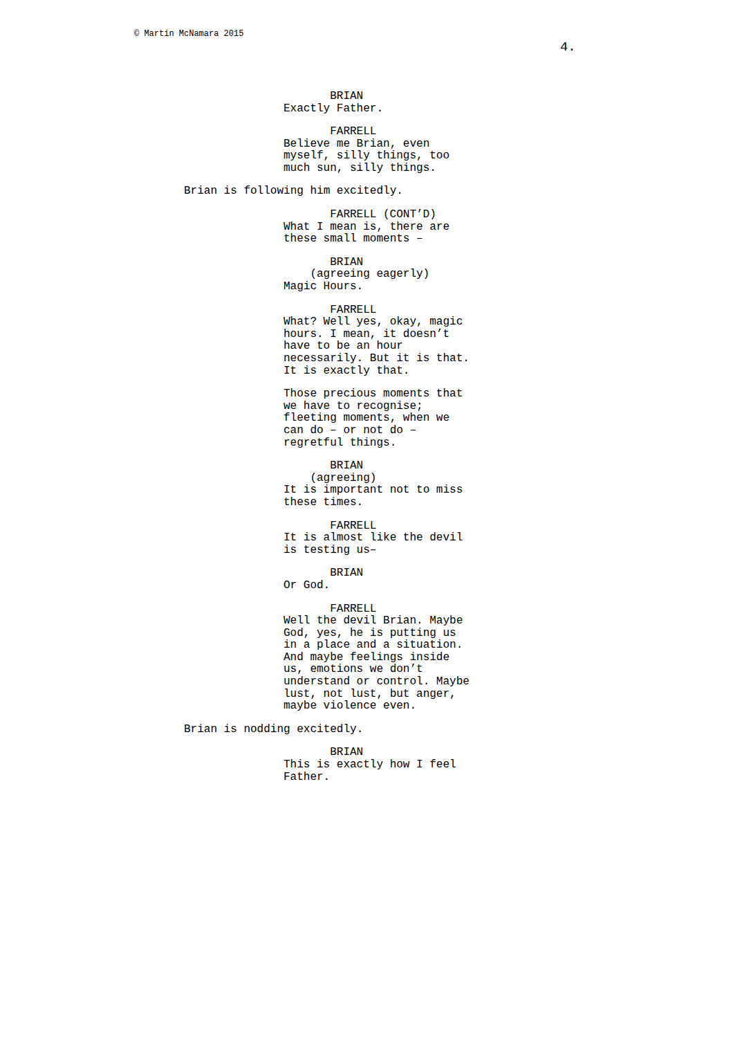© Martin McNamara 2015
4.
BRIAN
Exactly Father.
FARRELL
Believe me Brian, even myself, silly things, too much sun, silly things.
Brian is following him excitedly.
FARRELL (CONT’D)
What I mean is, there are these small moments –
BRIAN
(agreeing eagerly)
Magic Hours.
FARRELL
What? Well yes, okay, magic hours. I mean, it doesn’t have to be an hour necessarily. But it is that. It is exactly that.
Those precious moments that we have to recognise; fleeting moments, when we can do – or not do – regretful things.
BRIAN
(agreeing)
It is important not to miss these times.
FARRELL
It is almost like the devil is testing us–
BRIAN
Or God.
FARRELL
Well the devil Brian. Maybe God, yes, he is putting us in a place and a situation. And maybe feelings inside us, emotions we don’t understand or control. Maybe lust, not lust, but anger, maybe violence even.
Brian is nodding excitedly.
BRIAN
This is exactly how I feel Father.